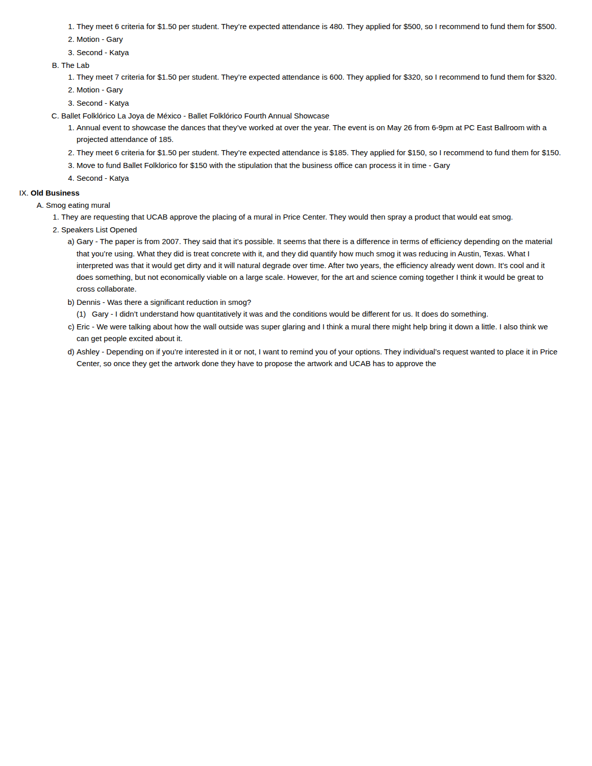They meet 6 criteria for $1.50 per student. They’re expected attendance is 480. They applied for $500, so I recommend to fund them for $500.
Motion - Gary
Second - Katya
The Lab
They meet 7 criteria for $1.50 per student. They’re expected attendance is 600. They applied for $320, so I recommend to fund them for $320.
Motion - Gary
Second - Katya
Ballet Folklórico La Joya de México - Ballet Folklórico Fourth Annual Showcase
Annual event to showcase the dances that they’ve worked at over the year. The event is on May 26 from 6-9pm at PC East Ballroom with a projected attendance of 185.
They meet 6 criteria for $1.50 per student. They’re expected attendance is $185. They applied for $150, so I recommend to fund them for $150.
Move to fund Ballet Folklorico for $150 with the stipulation that the business office can process it in time - Gary
Second - Katya
Old Business
Smog eating mural
They are requesting that UCAB approve the placing of a mural in Price Center. They would then spray a product that would eat smog.
Speakers List Opened
Gary - The paper is from 2007. They said that it’s possible. It seems that there is a difference in terms of efficiency depending on the material that you’re using. What they did is treat concrete with it, and they did quantify how much smog it was reducing in Austin, Texas. What I interpreted was that it would get dirty and it will natural degrade over time. After two years, the efficiency already went down. It’s cool and it does something, but not economically viable on a large scale. However, for the art and science coming together I think it would be great to cross collaborate.
Dennis - Was there a significant reduction in smog?
Gary - I didn’t understand how quantitatively it was and the conditions would be different for us. It does do something.
Eric - We were talking about how the wall outside was super glaring and I think a mural there might help bring it down a little. I also think we can get people excited about it.
Ashley - Depending on if you’re interested in it or not, I want to remind you of your options. They individual’s request wanted to place it in Price Center, so once they get the artwork done they have to propose the artwork and UCAB has to approve the